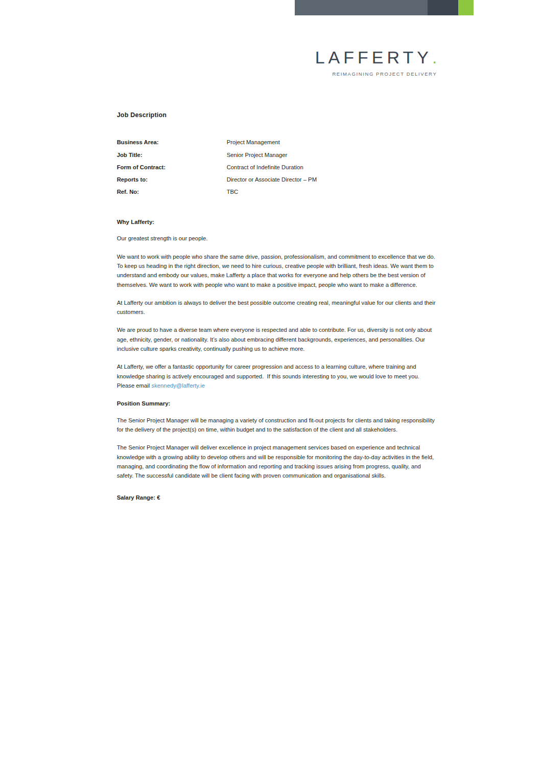LAFFERTY.
REIMAGINING PROJECT DELIVERY
Job Description
| Business Area: | Project Management |
| Job Title: | Senior Project Manager |
| Form of Contract: | Contract of Indefinite Duration |
| Reports to: | Director or Associate Director – PM |
| Ref. No: | TBC |
Why Lafferty:
Our greatest strength is our people.
We want to work with people who share the same drive, passion, professionalism, and commitment to excellence that we do. To keep us heading in the right direction, we need to hire curious, creative people with brilliant, fresh ideas. We want them to understand and embody our values, make Lafferty a place that works for everyone and help others be the best version of themselves. We want to work with people who want to make a positive impact, people who want to make a difference.
At Lafferty our ambition is always to deliver the best possible outcome creating real, meaningful value for our clients and their customers.
We are proud to have a diverse team where everyone is respected and able to contribute. For us, diversity is not only about age, ethnicity, gender, or nationality. It’s also about embracing different backgrounds, experiences, and personalities. Our inclusive culture sparks creativity, continually pushing us to achieve more.
At Lafferty, we offer a fantastic opportunity for career progression and access to a learning culture, where training and knowledge sharing is actively encouraged and supported. If this sounds interesting to you, we would love to meet you. Please email skennedy@lafferty.ie
Position Summary:
The Senior Project Manager will be managing a variety of construction and fit-out projects for clients and taking responsibility for the delivery of the project(s) on time, within budget and to the satisfaction of the client and all stakeholders.
The Senior Project Manager will deliver excellence in project management services based on experience and technical knowledge with a growing ability to develop others and will be responsible for monitoring the day-to-day activities in the field, managing, and coordinating the flow of information and reporting and tracking issues arising from progress, quality, and safety. The successful candidate will be client facing with proven communication and organisational skills.
Salary Range: €